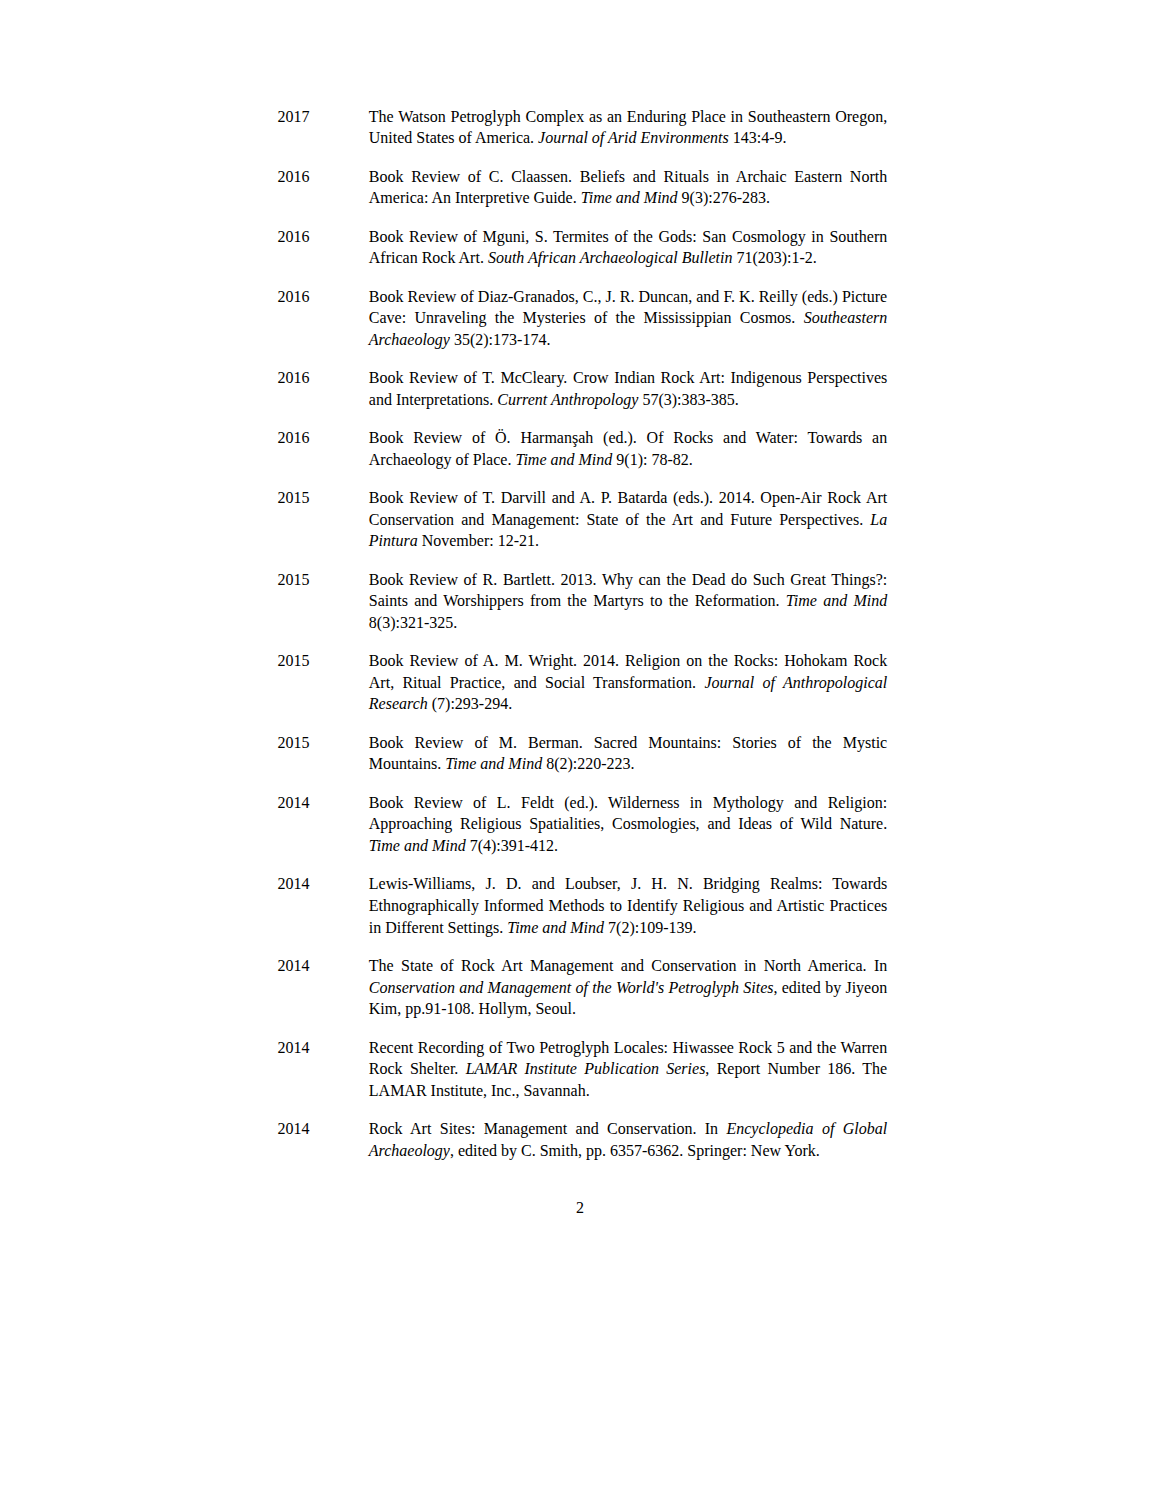2017
The Watson Petroglyph Complex as an Enduring Place in Southeastern Oregon, United States of America. Journal of Arid Environments 143:4-9.
2016
Book Review of C. Claassen. Beliefs and Rituals in Archaic Eastern North America: An Interpretive Guide. Time and Mind 9(3):276-283.
2016
Book Review of Mguni, S. Termites of the Gods: San Cosmology in Southern African Rock Art. South African Archaeological Bulletin 71(203):1-2.
2016
Book Review of Diaz-Granados, C., J. R. Duncan, and F. K. Reilly (eds.) Picture Cave: Unraveling the Mysteries of the Mississippian Cosmos. Southeastern Archaeology 35(2):173-174.
2016
Book Review of T. McCleary. Crow Indian Rock Art: Indigenous Perspectives and Interpretations. Current Anthropology 57(3):383-385.
2016
Book Review of Ö. Harmanşah (ed.). Of Rocks and Water: Towards an Archaeology of Place. Time and Mind 9(1): 78-82.
2015
Book Review of T. Darvill and A. P. Batarda (eds.). 2014. Open-Air Rock Art Conservation and Management: State of the Art and Future Perspectives. La Pintura November: 12-21.
2015
Book Review of R. Bartlett. 2013. Why can the Dead do Such Great Things?: Saints and Worshippers from the Martyrs to the Reformation. Time and Mind 8(3):321-325.
2015
Book Review of A. M. Wright. 2014. Religion on the Rocks: Hohokam Rock Art, Ritual Practice, and Social Transformation. Journal of Anthropological Research (7):293-294.
2015
Book Review of M. Berman. Sacred Mountains: Stories of the Mystic Mountains. Time and Mind 8(2):220-223.
2014
Book Review of L. Feldt (ed.). Wilderness in Mythology and Religion: Approaching Religious Spatialities, Cosmologies, and Ideas of Wild Nature. Time and Mind 7(4):391-412.
2014
Lewis-Williams, J. D. and Loubser, J. H. N. Bridging Realms: Towards Ethnographically Informed Methods to Identify Religious and Artistic Practices in Different Settings. Time and Mind 7(2):109-139.
2014
The State of Rock Art Management and Conservation in North America. In Conservation and Management of the World's Petroglyph Sites, edited by Jiyeon Kim, pp.91-108. Hollym, Seoul.
2014
Recent Recording of Two Petroglyph Locales: Hiwassee Rock 5 and the Warren Rock Shelter. LAMAR Institute Publication Series, Report Number 186. The LAMAR Institute, Inc., Savannah.
2014
Rock Art Sites: Management and Conservation. In Encyclopedia of Global Archaeology, edited by C. Smith, pp. 6357-6362. Springer: New York.
2